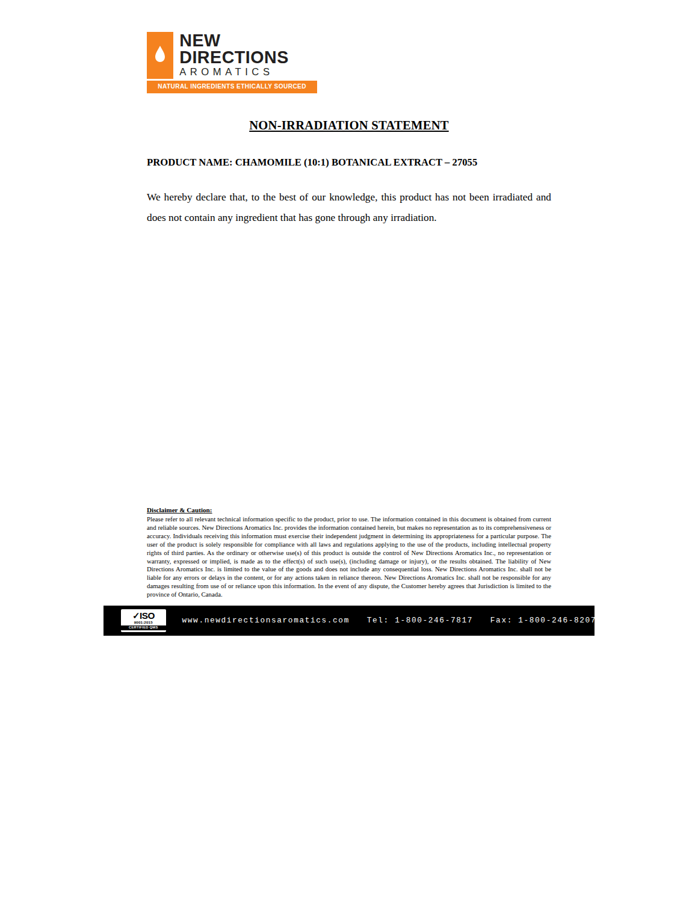NEW DIRECTIONS AROMATICS
NATURAL INGREDIENTS ETHICALLY SOURCED
NON-IRRADIATION STATEMENT
PRODUCT NAME: CHAMOMILE (10:1) BOTANICAL EXTRACT – 27055
We hereby declare that, to the best of our knowledge, this product has not been irradiated and does not contain any ingredient that has gone through any irradiation.
Disclaimer & Caution: Please refer to all relevant technical information specific to the product, prior to use. The information contained in this document is obtained from current and reliable sources. New Directions Aromatics Inc. provides the information contained herein, but makes no representation as to its comprehensiveness or accuracy. Individuals receiving this information must exercise their independent judgment in determining its appropriateness for a particular purpose. The user of the product is solely responsible for compliance with all laws and regulations applying to the use of the products, including intellectual property rights of third parties. As the ordinary or otherwise use(s) of this product is outside the control of New Directions Aromatics Inc., no representation or warranty, expressed or implied, is made as to the effect(s) of such use(s), (including damage or injury), or the results obtained. The liability of New Directions Aromatics Inc. is limited to the value of the goods and does not include any consequential loss. New Directions Aromatics Inc. shall not be liable for any errors or delays in the content, or for any actions taken in reliance thereon. New Directions Aromatics Inc. shall not be responsible for any damages resulting from use of or reliance upon this information. In the event of any dispute, the Customer hereby agrees that Jurisdiction is limited to the province of Ontario, Canada.
✓ISO 9001:2015 CERTIFIED QMS
www.newdirectionsaromatics.com Tel: 1-800-246-7817 Fax: 1-800-246-8207